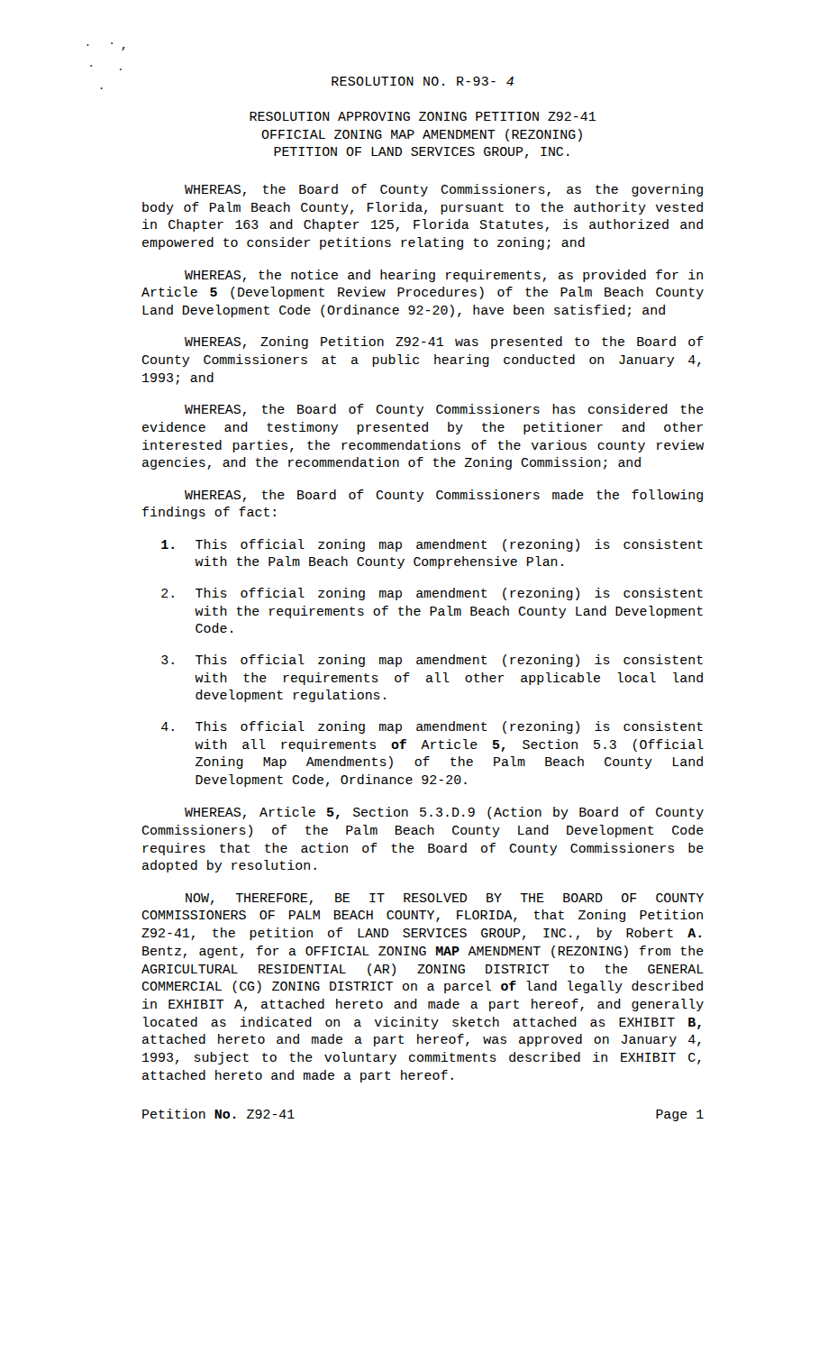. . , . . .
RESOLUTION NO. R-93- 4
RESOLUTION APPROVING ZONING PETITION Z92-41
OFFICIAL ZONING MAP AMENDMENT (REZONING)
PETITION OF LAND SERVICES GROUP, INC.
WHEREAS, the Board of County Commissioners, as the governing body of Palm Beach County, Florida, pursuant to the authority vested in Chapter 163 and Chapter 125, Florida Statutes, is authorized and empowered to consider petitions relating to zoning; and
WHEREAS, the notice and hearing requirements, as provided for in Article 5 (Development Review Procedures) of the Palm Beach County Land Development Code (Ordinance 92-20), have been satisfied; and
WHEREAS, Zoning Petition Z92-41 was presented to the Board of County Commissioners at a public hearing conducted on January 4, 1993; and
WHEREAS, the Board of County Commissioners has considered the evidence and testimony presented by the petitioner and other interested parties, the recommendations of the various county review agencies, and the recommendation of the Zoning Commission; and
WHEREAS, the Board of County Commissioners made the following findings of fact:
This official zoning map amendment (rezoning) is consistent with the Palm Beach County Comprehensive Plan.
This official zoning map amendment (rezoning) is consistent with the requirements of the Palm Beach County Land Development Code.
This official zoning map amendment (rezoning) is consistent with the requirements of all other applicable local land development regulations.
This official zoning map amendment (rezoning) is consistent with all requirements of Article 5, Section 5.3 (Official Zoning Map Amendments) of the Palm Beach County Land Development Code, Ordinance 92-20.
WHEREAS, Article 5, Section 5.3.D.9 (Action by Board of County Commissioners) of the Palm Beach County Land Development Code requires that the action of the Board of County Commissioners be adopted by resolution.
NOW, THEREFORE, BE IT RESOLVED BY THE BOARD OF COUNTY COMMISSIONERS OF PALM BEACH COUNTY, FLORIDA, that Zoning Petition Z92-41, the petition of LAND SERVICES GROUP, INC., by Robert A. Bentz, agent, for a OFFICIAL ZONING MAP AMENDMENT (REZONING) from the AGRICULTURAL RESIDENTIAL (AR) ZONING DISTRICT to the GENERAL COMMERCIAL (CG) ZONING DISTRICT on a parcel of land legally described in EXHIBIT A, attached hereto and made a part hereof, and generally located as indicated on a vicinity sketch attached as EXHIBIT B, attached hereto and made a part hereof, was approved on January 4, 1993, subject to the voluntary commitments described in EXHIBIT C, attached hereto and made a part hereof.
Petition No. Z92-41
Page 1